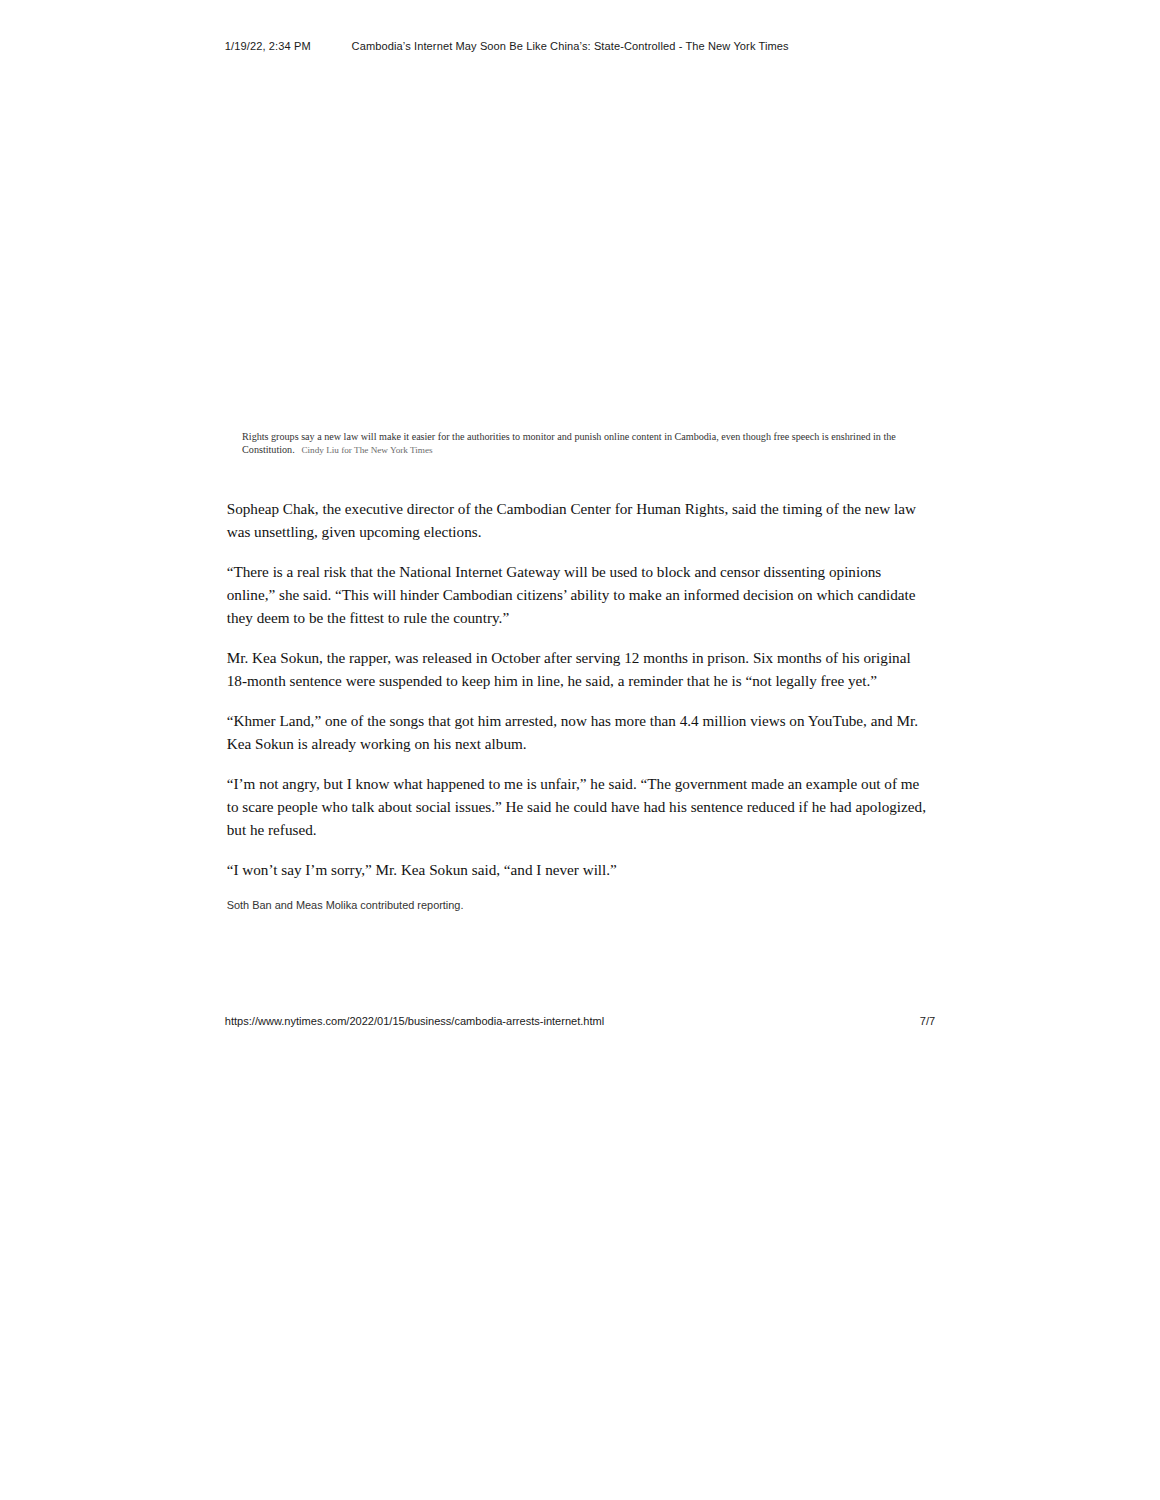1/19/22, 2:34 PM
Cambodia’s Internet May Soon Be Like China’s: State-Controlled - The New York Times
Rights groups say a new law will make it easier for the authorities to monitor and punish online content in Cambodia, even though free speech is enshrined in the Constitution.Cindy Liu for The New York Times
Sopheap Chak, the executive director of the Cambodian Center for Human Rights, said the timing of the new law was unsettling, given upcoming elections.
“There is a real risk that the National Internet Gateway will be used to block and censor dissenting opinions online,” she said. “This will hinder Cambodian citizens’ ability to make an informed decision on which candidate they deem to be the fittest to rule the country.”
Mr. Kea Sokun, the rapper, was released in October after serving 12 months in prison. Six months of his original 18-month sentence were suspended to keep him in line, he said, a reminder that he is “not legally free yet.”
“Khmer Land,” one of the songs that got him arrested, now has more than 4.4 million views on YouTube, and Mr. Kea Sokun is already working on his next album.
“I’m not angry, but I know what happened to me is unfair,” he said. “The government made an example out of me to scare people who talk about social issues.” He said he could have had his sentence reduced if he had apologized, but he refused.
“I won’t say I’m sorry,” Mr. Kea Sokun said, “and I never will.”
Soth Ban and Meas Molika contributed reporting.
https://www.nytimes.com/2022/01/15/business/cambodia-arrests-internet.html
7/7